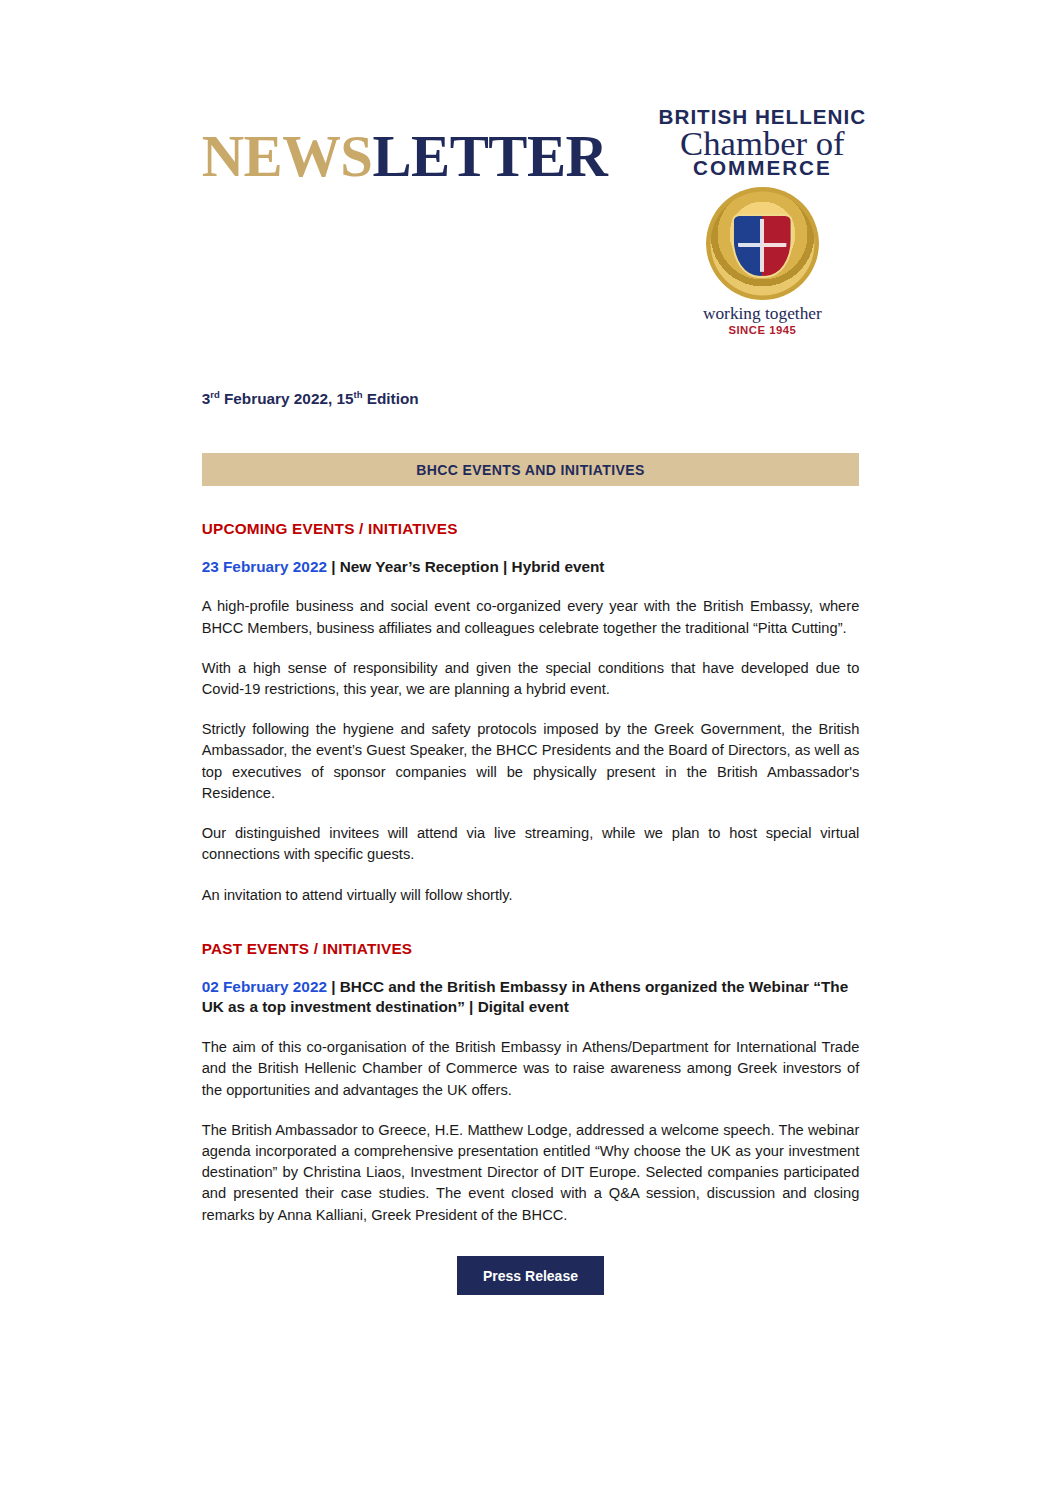NEWS LETTER
BRITISH HELLENIC
Chamber of
COMMERCE
working together
SINCE 1945
3rd February 2022, 15th Edition
BHCC EVENTS AND INITIATIVES
UPCOMING EVENTS / INITIATIVES
23 February 2022 | New Year’s Reception | Hybrid event
A high-profile business and social event co-organized every year with the British Embassy, where BHCC Members, business affiliates and colleagues celebrate together the traditional “Pitta Cutting”.
With a high sense of responsibility and given the special conditions that have developed due to Covid-19 restrictions, this year, we are planning a hybrid event.
Strictly following the hygiene and safety protocols imposed by the Greek Government, the British Ambassador, the event’s Guest Speaker, the BHCC Presidents and the Board of Directors, as well as top executives of sponsor companies will be physically present in the British Ambassador's Residence.
Our distinguished invitees will attend via live streaming, while we plan to host special virtual connections with specific guests.
An invitation to attend virtually will follow shortly.
PAST EVENTS / INITIATIVES
02 February 2022 | BHCC and the British Embassy in Athens organized the Webinar “The UK as a top investment destination” | Digital event
The aim of this co-organisation of the British Embassy in Athens/Department for International Trade and the British Hellenic Chamber of Commerce was to raise awareness among Greek investors of the opportunities and advantages the UK offers.
The British Ambassador to Greece, H.E. Matthew Lodge, addressed a welcome speech. The webinar agenda incorporated a comprehensive presentation entitled “Why choose the UK as your investment destination” by Christina Liaos, Investment Director of DIT Europe. Selected companies participated and presented their case studies. The event closed with a Q&A session, discussion and closing remarks by Anna Kalliani, Greek President of the BHCC.
Press Release